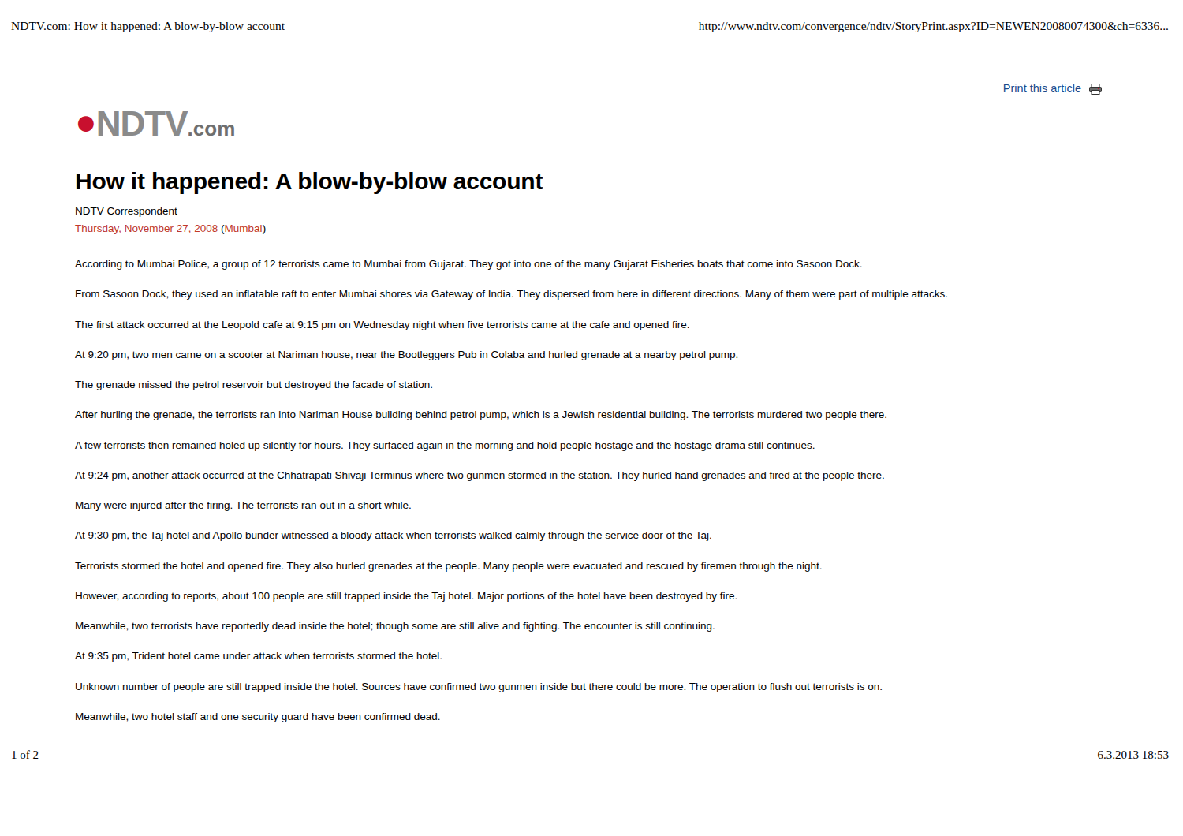NDTV.com: How it happened: A blow-by-blow account
http://www.ndtv.com/convergence/ndtv/StoryPrint.aspx?ID=NEWEN20080074300&ch=6336...
Print this article
●NDTV.com
How it happened: A blow-by-blow account
NDTV Correspondent
Thursday, November 27, 2008 (Mumbai)
According to Mumbai Police, a group of 12 terrorists came to Mumbai from Gujarat. They got into one of the many Gujarat Fisheries boats that come into Sasoon Dock.
From Sasoon Dock, they used an inflatable raft to enter Mumbai shores via Gateway of India. They dispersed from here in different directions. Many of them were part of multiple attacks.
The first attack occurred at the Leopold cafe at 9:15 pm on Wednesday night when five terrorists came at the cafe and opened fire.
At 9:20 pm, two men came on a scooter at Nariman house, near the Bootleggers Pub in Colaba and hurled grenade at a nearby petrol pump.
The grenade missed the petrol reservoir but destroyed the facade of station.
After hurling the grenade, the terrorists ran into Nariman House building behind petrol pump, which is a Jewish residential building. The terrorists murdered two people there.
A few terrorists then remained holed up silently for hours. They surfaced again in the morning and hold people hostage and the hostage drama still continues.
At 9:24 pm, another attack occurred at the Chhatrapati Shivaji Terminus where two gunmen stormed in the station. They hurled hand grenades and fired at the people there.
Many were injured after the firing. The terrorists ran out in a short while.
At 9:30 pm, the Taj hotel and Apollo bunder witnessed a bloody attack when terrorists walked calmly through the service door of the Taj.
Terrorists stormed the hotel and opened fire. They also hurled grenades at the people. Many people were evacuated and rescued by firemen through the night.
However, according to reports, about 100 people are still trapped inside the Taj hotel. Major portions of the hotel have been destroyed by fire.
Meanwhile, two terrorists have reportedly dead inside the hotel; though some are still alive and fighting. The encounter is still continuing.
At 9:35 pm, Trident hotel came under attack when terrorists stormed the hotel.
Unknown number of people are still trapped inside the hotel. Sources have confirmed two gunmen inside but there could be more. The operation to flush out terrorists is on.
Meanwhile, two hotel staff and one security guard have been confirmed dead.
1 of 2
6.3.2013 18:53